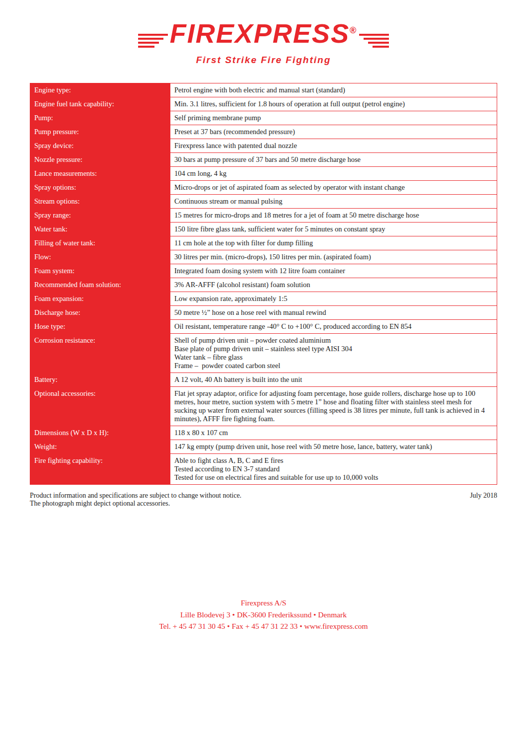FIREXPRESS®
First Strike Fire Fighting
| Engine type: | Petrol engine with both electric and manual start (standard) |
| Engine fuel tank capability: | Min. 3.1 litres, sufficient for 1.8 hours of operation at full output (petrol engine) |
| Pump: | Self priming membrane pump |
| Pump pressure: | Preset at 37 bars (recommended pressure) |
| Spray device: | Firexpress lance with patented dual nozzle |
| Nozzle pressure: | 30 bars at pump pressure of 37 bars and 50 metre discharge hose |
| Lance measurements: | 104 cm long, 4 kg |
| Spray options: | Micro-drops or jet of aspirated foam as selected by operator with instant change |
| Stream options: | Continuous stream or manual pulsing |
| Spray range: | 15 metres for micro-drops and 18 metres for a jet of foam at 50 metre discharge hose |
| Water tank: | 150 litre fibre glass tank, sufficient water for 5 minutes on constant spray |
| Filling of water tank: | 11 cm hole at the top with filter for dump filling |
| Flow: | 30 litres per min. (micro-drops), 150 litres per min. (aspirated foam) |
| Foam system: | Integrated foam dosing system with 12 litre foam container |
| Recommended foam solution: | 3% AR-AFFF (alcohol resistant) foam solution |
| Foam expansion: | Low expansion rate, approximately 1:5 |
| Discharge hose: | 50 metre ½” hose on a hose reel with manual rewind |
| Hose type: | Oil resistant, temperature range -40° C to +100° C, produced according to EN 854 |
| Corrosion resistance: | Shell of pump driven unit – powder coated aluminium Base plate of pump driven unit – stainless steel type AISI 304 Water tank – fibre glass Frame – powder coated carbon steel |
| Battery: | A 12 volt, 40 Ah battery is built into the unit |
| Optional accessories: | Flat jet spray adaptor, orifice for adjusting foam percentage, hose guide rollers, discharge hose up to 100 metres, hour metre, suction system with 5 metre 1” hose and floating filter with stainless steel mesh for sucking up water from external water sources (filling speed is 38 litres per minute, full tank is achieved in 4 minutes), AFFF fire fighting foam. |
| Dimensions (W x D x H): | 118 x 80 x 107 cm |
| Weight: | 147 kg empty (pump driven unit, hose reel with 50 metre hose, lance, battery, water tank) |
| Fire fighting capability: | Able to fight class A, B, C and E fires Tested according to EN 3-7 standard Tested for use on electrical fires and suitable for use up to 10,000 volts |
July 2018 Product information and specifications are subject to change without notice.
The photograph might depict optional accessories.
Firexpress A/S
Lille Blodevej 3 • DK-3600 Frederikssund • Denmark
Tel. + 45 47 31 30 45 • Fax + 45 47 31 22 33 • www.firexpress.com